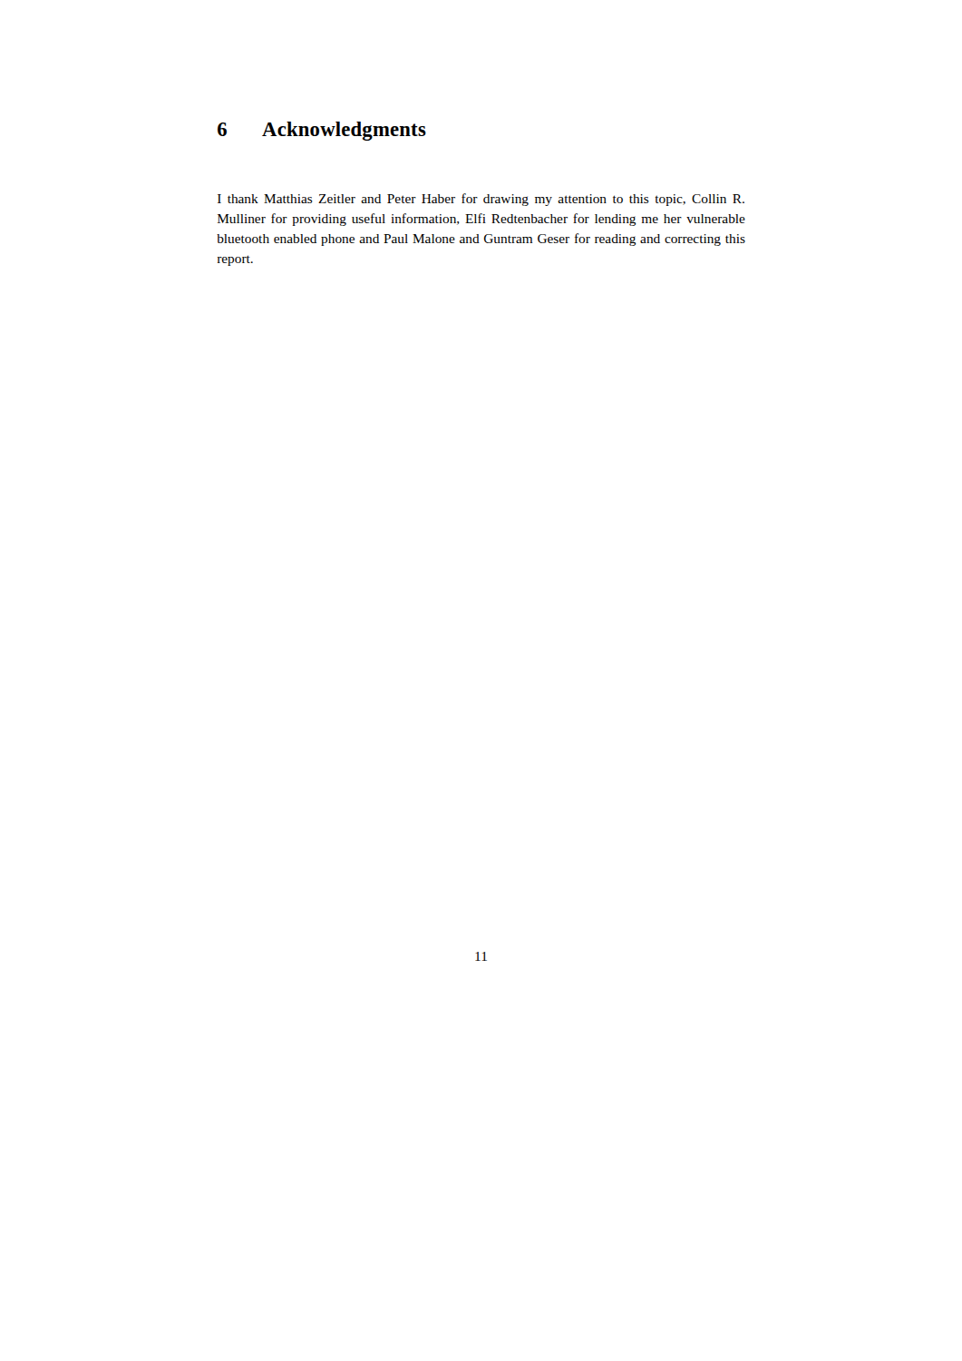6 Acknowledgments
I thank Matthias Zeitler and Peter Haber for drawing my attention to this topic, Collin R. Mulliner for providing useful information, Elfi Redtenbacher for lending me her vulnerable bluetooth enabled phone and Paul Malone and Guntram Geser for reading and correcting this report.
11